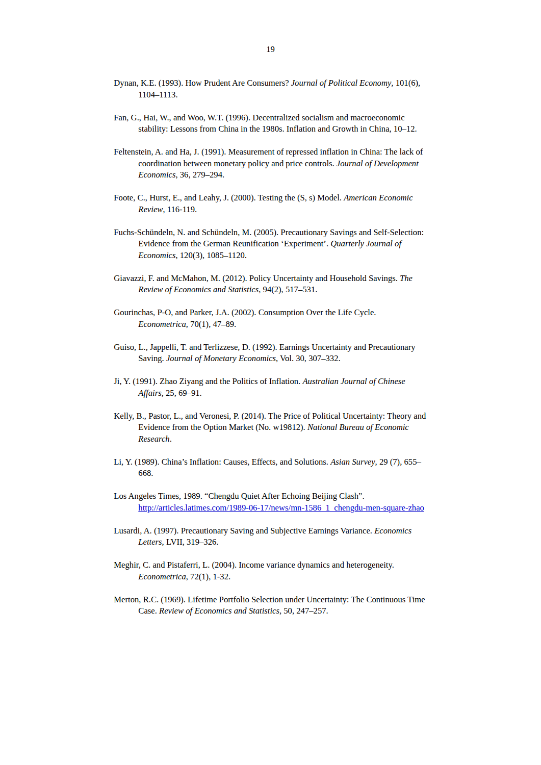19
Dynan, K.E. (1993). How Prudent Are Consumers? Journal of Political Economy, 101(6), 1104–1113.
Fan, G., Hai, W., and Woo, W.T. (1996). Decentralized socialism and macroeconomic stability: Lessons from China in the 1980s. Inflation and Growth in China, 10–12.
Feltenstein, A. and Ha, J. (1991). Measurement of repressed inflation in China: The lack of coordination between monetary policy and price controls. Journal of Development Economics, 36, 279–294.
Foote, C., Hurst, E., and Leahy, J. (2000). Testing the (S, s) Model. American Economic Review, 116-119.
Fuchs-Schündeln, N. and Schündeln, M. (2005). Precautionary Savings and Self-Selection: Evidence from the German Reunification ‘Experiment’. Quarterly Journal of Economics, 120(3), 1085–1120.
Giavazzi, F. and McMahon, M. (2012). Policy Uncertainty and Household Savings. The Review of Economics and Statistics, 94(2), 517–531.
Gourinchas, P-O, and Parker, J.A. (2002). Consumption Over the Life Cycle. Econometrica, 70(1), 47–89.
Guiso, L., Jappelli, T. and Terlizzese, D. (1992). Earnings Uncertainty and Precautionary Saving. Journal of Monetary Economics, Vol. 30, 307–332.
Ji, Y. (1991). Zhao Ziyang and the Politics of Inflation. Australian Journal of Chinese Affairs, 25, 69–91.
Kelly, B., Pastor, L., and Veronesi, P. (2014). The Price of Political Uncertainty: Theory and Evidence from the Option Market (No. w19812). National Bureau of Economic Research.
Li, Y. (1989). China’s Inflation: Causes, Effects, and Solutions. Asian Survey, 29 (7), 655–668.
Los Angeles Times, 1989. “Chengdu Quiet After Echoing Beijing Clash”. http://articles.latimes.com/1989-06-17/news/mn-1586_1_chengdu-men-square-zhao
Lusardi, A. (1997). Precautionary Saving and Subjective Earnings Variance. Economics Letters, LVII, 319–326.
Meghir, C. and Pistaferri, L. (2004). Income variance dynamics and heterogeneity. Econometrica, 72(1), 1-32.
Merton, R.C. (1969). Lifetime Portfolio Selection under Uncertainty: The Continuous Time Case. Review of Economics and Statistics, 50, 247–257.